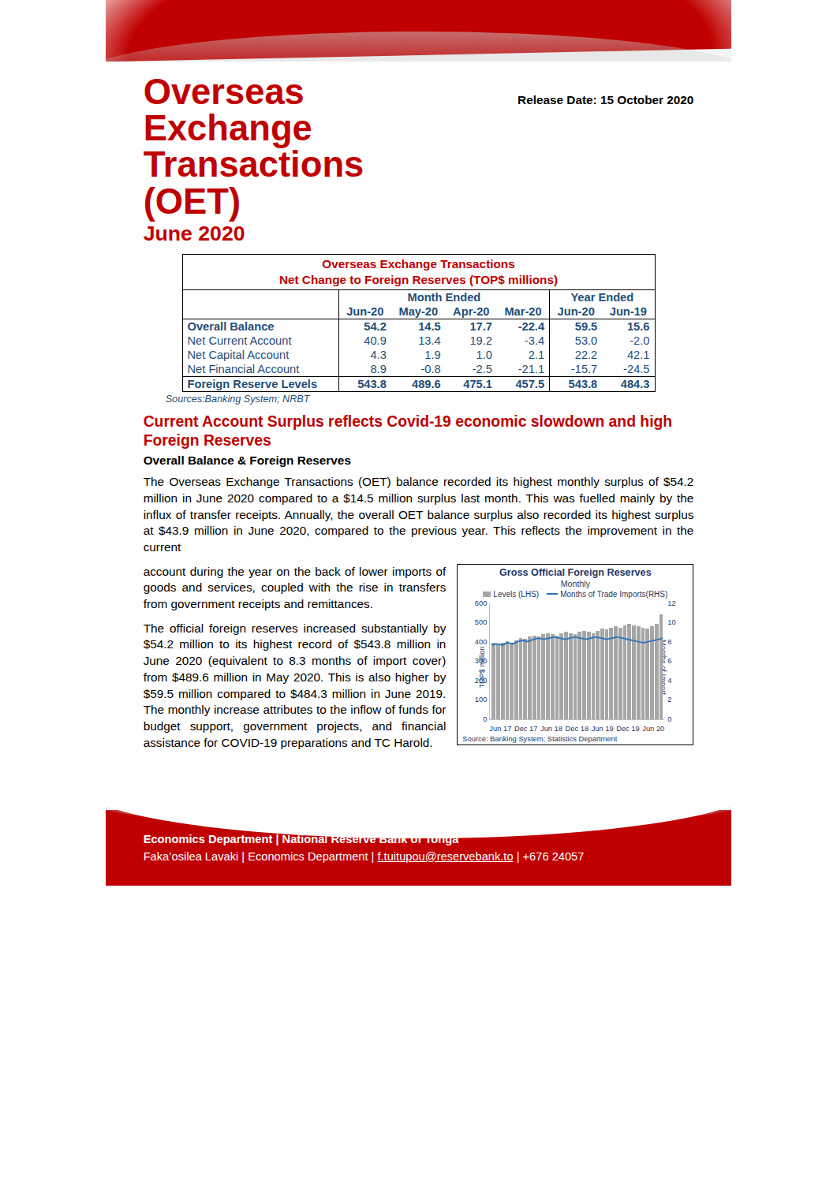Release Date: 15 October 2020
Overseas Exchange Transactions (OET)
June 2020
| Overseas Exchange Transactions |
| Net Change to Foreign Reserves (TOP$ millions) |
| | Month Ended | Year Ended |
| | Jun-20 | May-20 | Apr-20 | Mar-20 | Jun-20 | Jun-19 |
| Overall Balance | 54.2 | 14.5 | 17.7 | -22.4 | 59.5 | 15.6 |
| Net Current Account | 40.9 | 13.4 | 19.2 | -3.4 | 53.0 | -2.0 |
| Net Capital Account | 4.3 | 1.9 | 1.0 | 2.1 | 22.2 | 42.1 |
| Net Financial Account | 8.9 | -0.8 | -2.5 | -21.1 | -15.7 | -24.5 |
| Foreign Reserve Levels | 543.8 | 489.6 | 475.1 | 457.5 | 543.8 | 484.3 |
Sources:Banking System; NRBT
Current Account Surplus reflects Covid-19 economic slowdown and high Foreign Reserves
Overall Balance & Foreign Reserves
The Overseas Exchange Transactions (OET) balance recorded its highest monthly surplus of $54.2 million in June 2020 compared to a $14.5 million surplus last month. This was fuelled mainly by the influx of transfer receipts. Annually, the overall OET balance surplus also recorded its highest surplus at $43.9 million in June 2020, compared to the previous year. This reflects the improvement in the current
Gross Official Foreign Reserves
Monthly
Levels (LHS) Months of Trade Imports(RHS)
TOP$ million
Months of Import
600
500
400
300
200
100
0
12
10
8
6
4
2
0
Jun 17 Dec 17 Jun 18 Dec 18 Jun 19 Dec 19 Jun 20
Source: Banking System; Statistics Department
account during the year on the back of lower imports of goods and services, coupled with the rise in transfers from government receipts and remittances.
The official foreign reserves increased substantially by $54.2 million to its highest record of $543.8 million in June 2020 (equivalent to 8.3 months of import cover) from $489.6 million in May 2020. This is also higher by $59.5 million compared to $484.3 million in June 2019. The monthly increase attributes to the inflow of funds for budget support, government projects, and financial assistance for COVID-19 preparations and TC Harold.
Economics Department | National Reserve Bank of Tonga
Faka’osilea Lavaki | Economics Department | f.tuitupou@reservebank.to | +676 24057